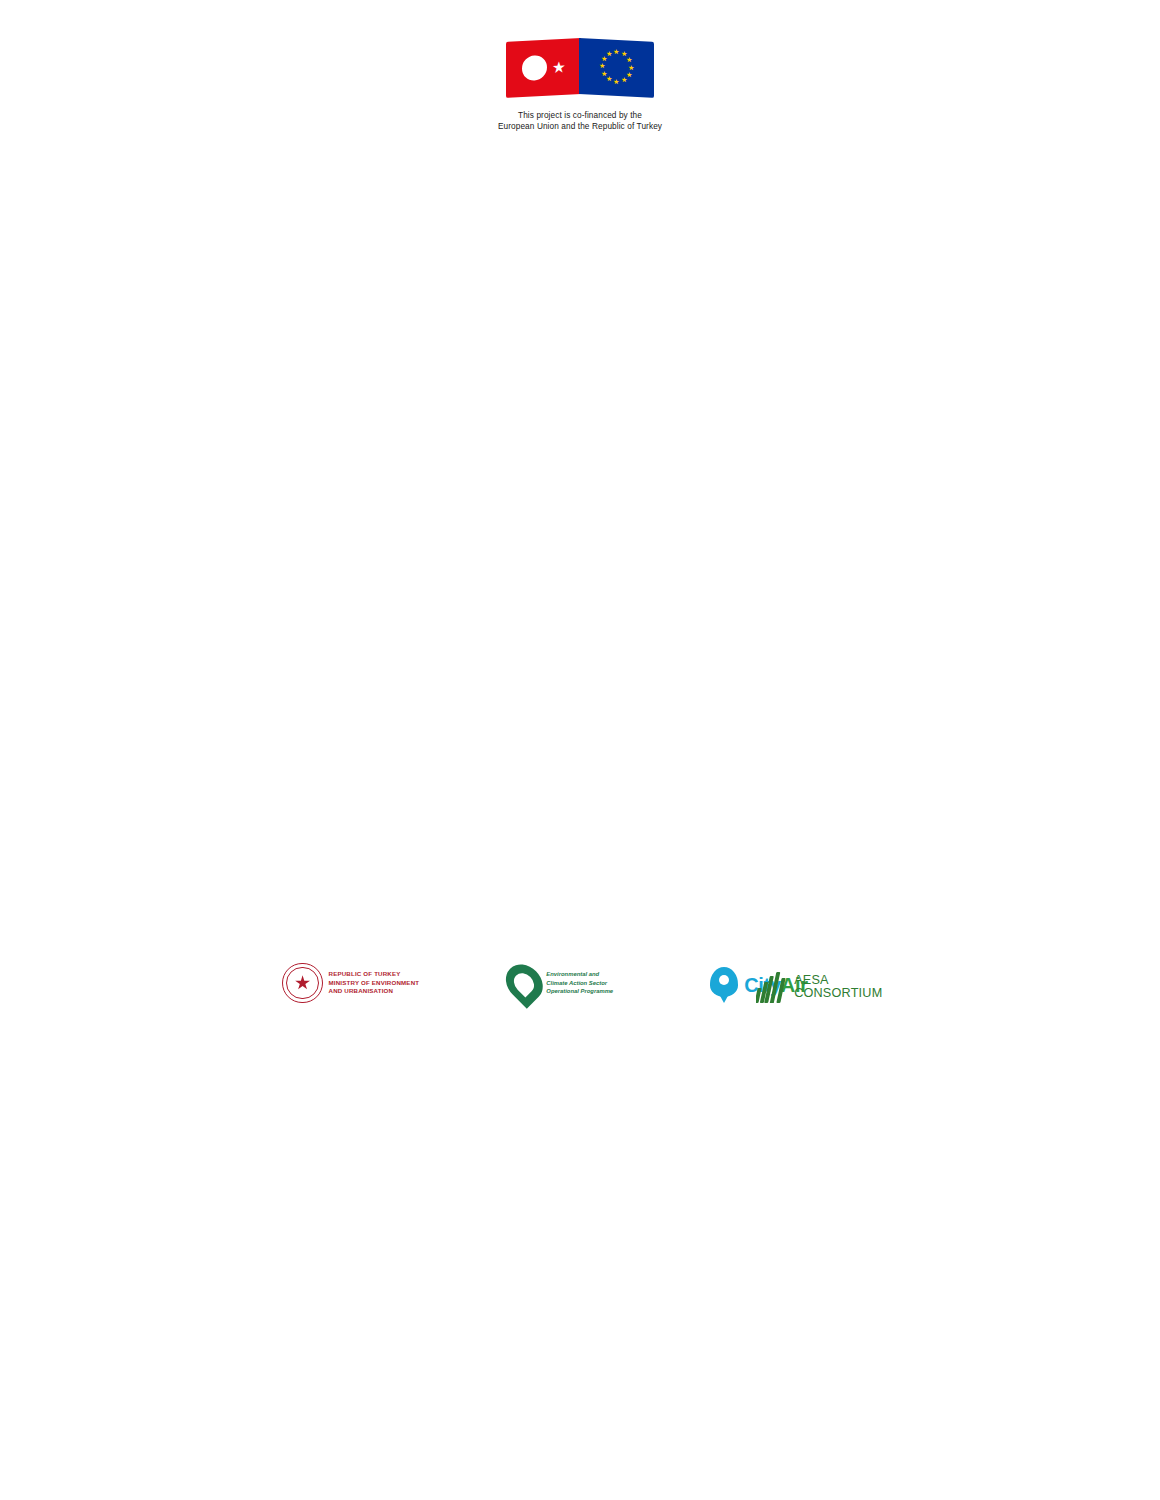★
★ ★ ★ ★ ★ ★ ★ ★ ★ ★ ★ ★
This project is co-financed by the
European Union and the Republic of Turkey
Republic of Turkey
Ministry of Environment
and Urbanisation
Environmental and
Climate Action Sector
Operational Programme
City Air
AESA CONSORTIUM